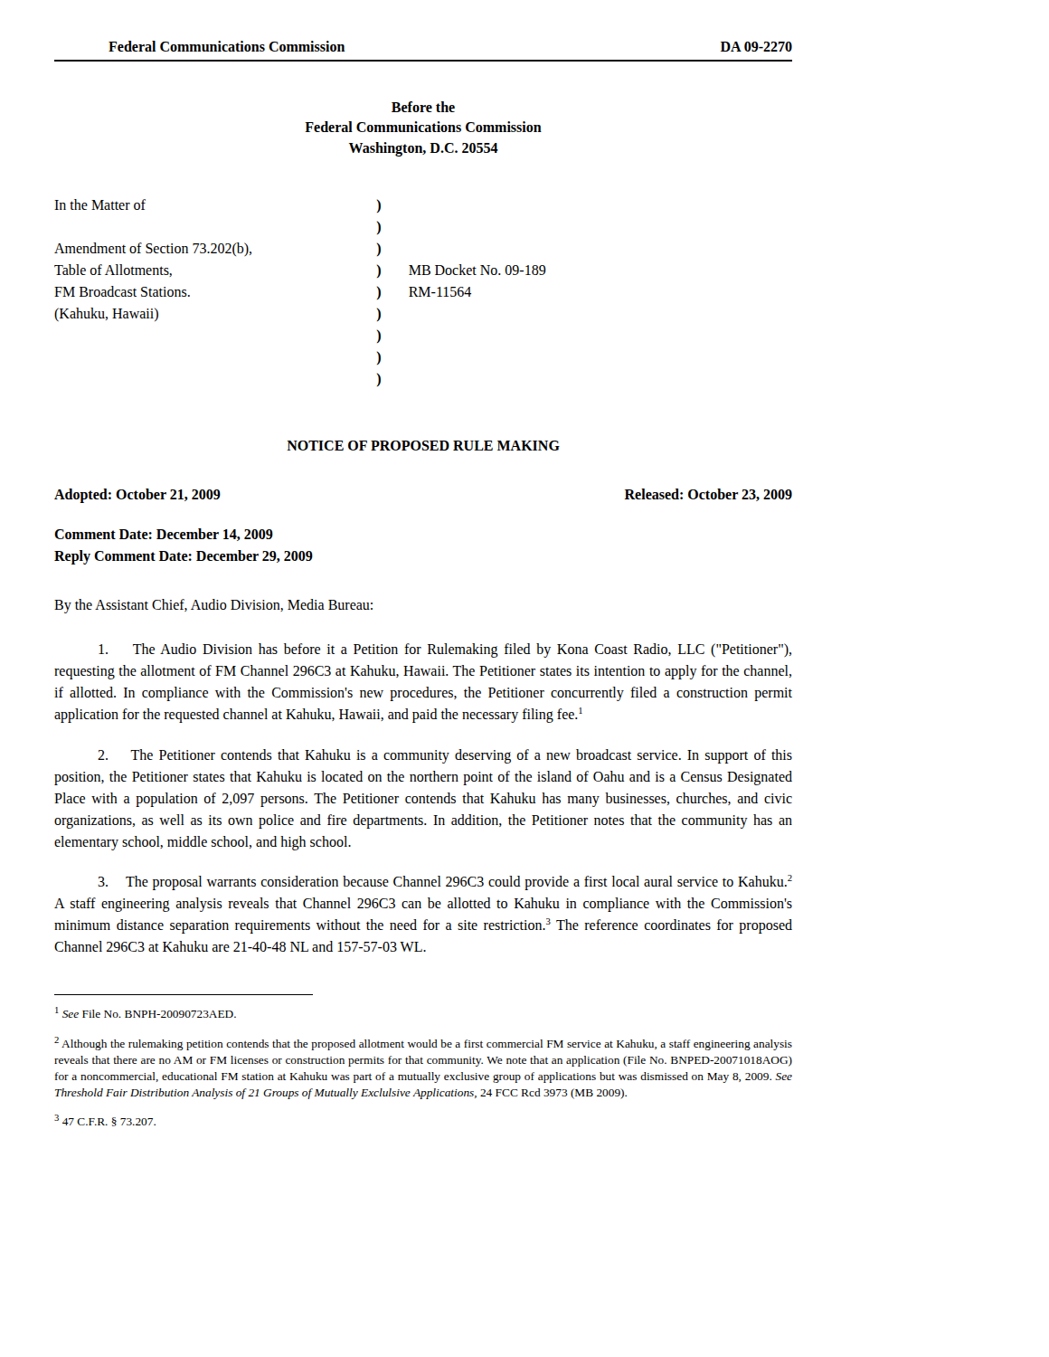Federal Communications Commission DA 09-2270
Before the
Federal Communications Commission
Washington, D.C. 20554
| In the Matter of | ) | |
| | ) | |
| Amendment of Section 73.202(b), | ) | |
| Table of Allotments, | ) | MB Docket No. 09-189 |
| FM Broadcast Stations. | ) | RM-11564 |
| (Kahuku, Hawaii) | ) | |
| | ) | |
| | ) | |
| | ) | |
NOTICE OF PROPOSED RULE MAKING
Adopted: October 21, 2009 Released: October 23, 2009
Comment Date: December 14, 2009
Reply Comment Date: December 29, 2009
By the Assistant Chief, Audio Division, Media Bureau:
1. The Audio Division has before it a Petition for Rulemaking filed by Kona Coast Radio, LLC ("Petitioner"), requesting the allotment of FM Channel 296C3 at Kahuku, Hawaii. The Petitioner states its intention to apply for the channel, if allotted. In compliance with the Commission's new procedures, the Petitioner concurrently filed a construction permit application for the requested channel at Kahuku, Hawaii, and paid the necessary filing fee.1
2. The Petitioner contends that Kahuku is a community deserving of a new broadcast service. In support of this position, the Petitioner states that Kahuku is located on the northern point of the island of Oahu and is a Census Designated Place with a population of 2,097 persons. The Petitioner contends that Kahuku has many businesses, churches, and civic organizations, as well as its own police and fire departments. In addition, the Petitioner notes that the community has an elementary school, middle school, and high school.
3. The proposal warrants consideration because Channel 296C3 could provide a first local aural service to Kahuku.2 A staff engineering analysis reveals that Channel 296C3 can be allotted to Kahuku in compliance with the Commission's minimum distance separation requirements without the need for a site restriction.3 The reference coordinates for proposed Channel 296C3 at Kahuku are 21-40-48 NL and 157-57-03 WL.
1 See File No. BNPH-20090723AED.
2 Although the rulemaking petition contends that the proposed allotment would be a first commercial FM service at Kahuku, a staff engineering analysis reveals that there are no AM or FM licenses or construction permits for that community. We note that an application (File No. BNPED-20071018AOG) for a noncommercial, educational FM station at Kahuku was part of a mutually exclusive group of applications but was dismissed on May 8, 2009. See Threshold Fair Distribution Analysis of 21 Groups of Mutually Exclulsive Applications, 24 FCC Rcd 3973 (MB 2009).
3 47 C.F.R. § 73.207.